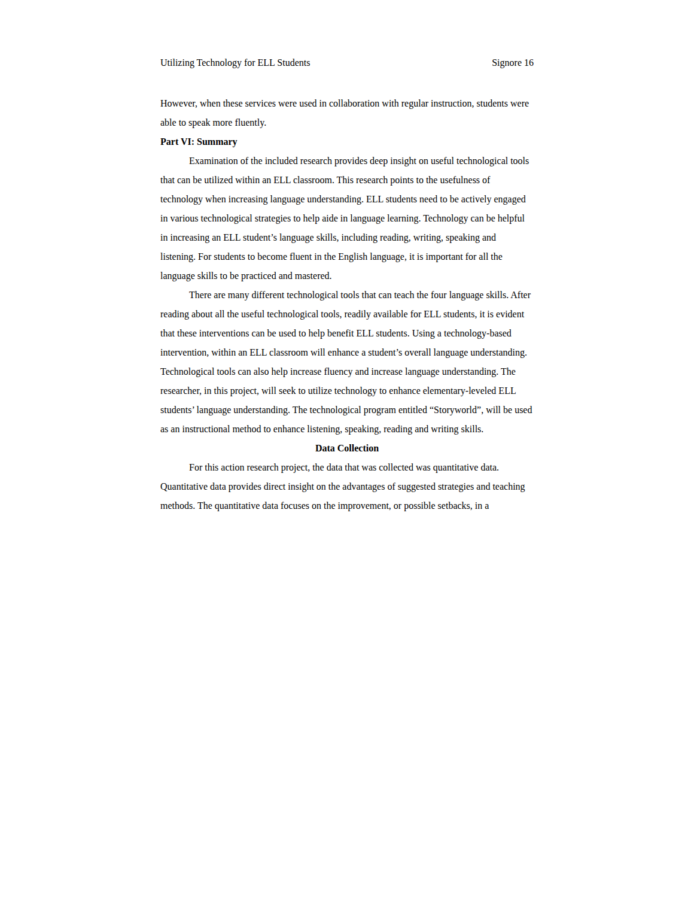Utilizing Technology for ELL Students Signore 16
However, when these services were used in collaboration with regular instruction, students were able to speak more fluently.
Part VI: Summary
Examination of the included research provides deep insight on useful technological tools that can be utilized within an ELL classroom. This research points to the usefulness of technology when increasing language understanding. ELL students need to be actively engaged in various technological strategies to help aide in language learning. Technology can be helpful in increasing an ELL student’s language skills, including reading, writing, speaking and listening. For students to become fluent in the English language, it is important for all the language skills to be practiced and mastered.
There are many different technological tools that can teach the four language skills. After reading about all the useful technological tools, readily available for ELL students, it is evident that these interventions can be used to help benefit ELL students. Using a technology-based intervention, within an ELL classroom will enhance a student’s overall language understanding. Technological tools can also help increase fluency and increase language understanding. The researcher, in this project, will seek to utilize technology to enhance elementary-leveled ELL students’ language understanding. The technological program entitled “Storyworld”, will be used as an instructional method to enhance listening, speaking, reading and writing skills.
Data Collection
For this action research project, the data that was collected was quantitative data. Quantitative data provides direct insight on the advantages of suggested strategies and teaching methods. The quantitative data focuses on the improvement, or possible setbacks, in a